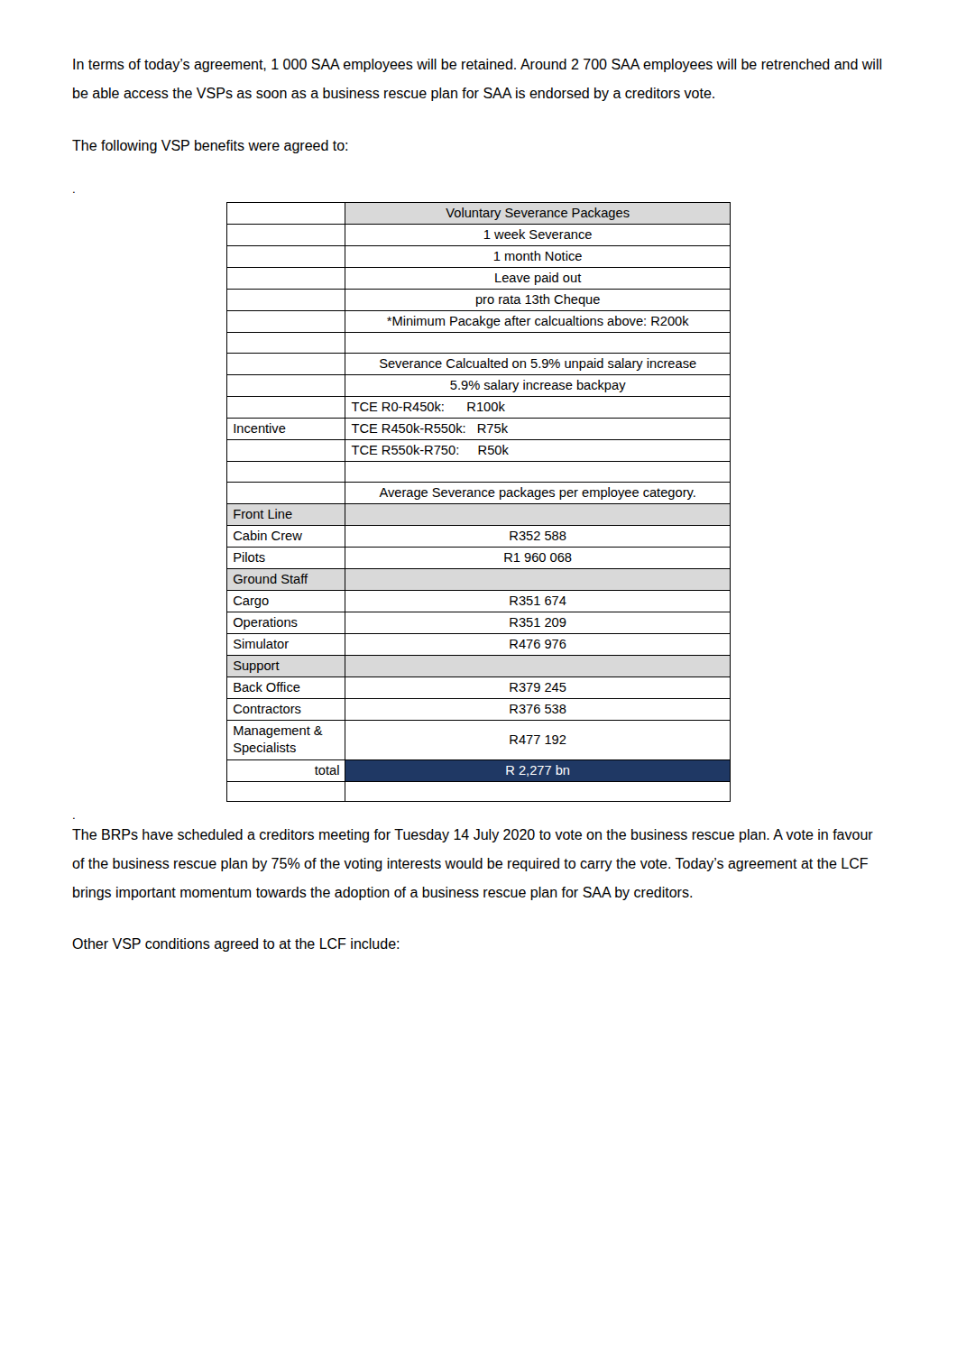In terms of today’s agreement, 1 000 SAA employees will be retained. Around 2 700 SAA employees will be retrenched and will be able access the VSPs as soon as a business rescue plan for SAA is endorsed by a creditors vote.
The following VSP benefits were agreed to:
.
| | Voluntary Severance Packages |
| | 1 week Severance |
| | 1 month Notice |
| | Leave paid out |
| | pro rata 13th Cheque |
| | *Minimum Pacakge after calcualtions above: R200k |
| | Severance Calcualted on 5.9% unpaid salary increase |
| | 5.9% salary increase backpay |
| | TCE R0-R450k: R100k |
| Incentive | TCE R450k-R550k: R75k |
| | TCE R550k-R750: R50k |
| | Average Severance packages per employee category. |
| Front Line | |
| Cabin Crew | R352 588 |
| Pilots | R1 960 068 |
| Ground Staff | |
| Cargo | R351 674 |
| Operations | R351 209 |
| Simulator | R476 976 |
| Support | |
| Back Office | R379 245 |
| Contractors | R376 538 |
| Management & Specialists | R477 192 |
| total | R 2,277 bn |
.
The BRPs have scheduled a creditors meeting for Tuesday 14 July 2020 to vote on the business rescue plan. A vote in favour of the business rescue plan by 75% of the voting interests would be required to carry the vote. Today’s agreement at the LCF brings important momentum towards the adoption of a business rescue plan for SAA by creditors.
Other VSP conditions agreed to at the LCF include: